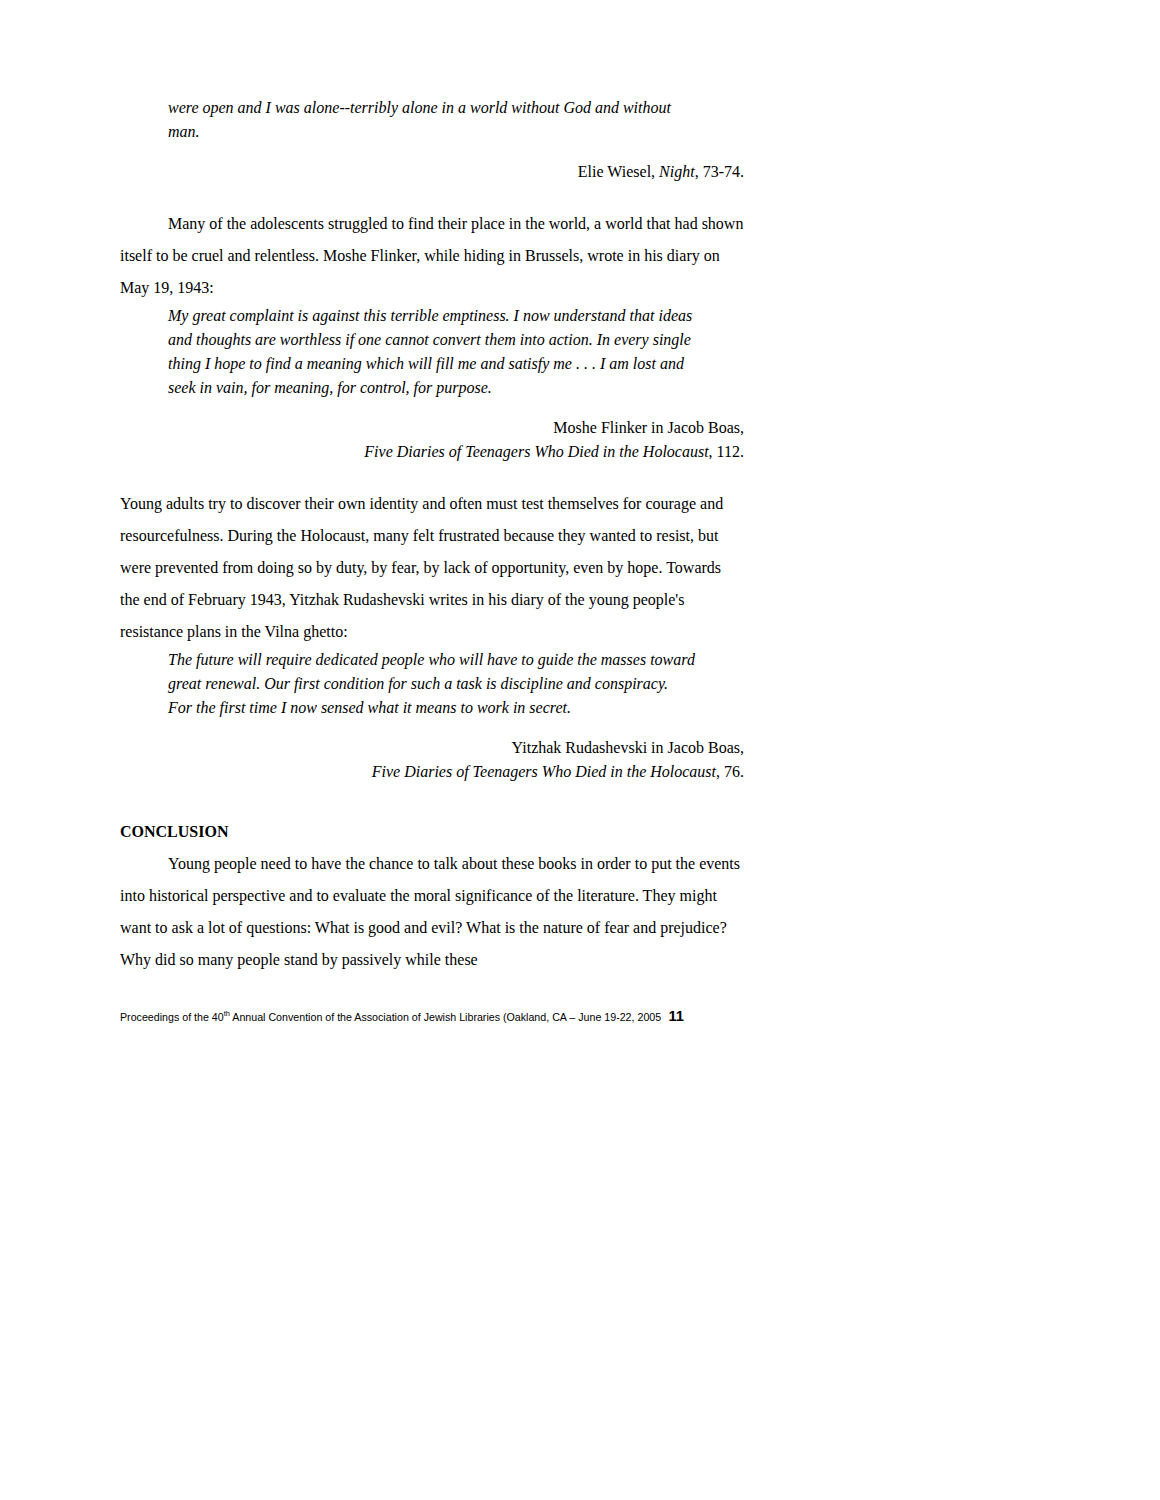were open and I was alone--terribly alone in a world without God and without man.
Elie Wiesel, Night, 73-74.
Many of the adolescents struggled to find their place in the world, a world that had shown itself to be cruel and relentless. Moshe Flinker, while hiding in Brussels, wrote in his diary on May 19, 1943:
My great complaint is against this terrible emptiness. I now understand that ideas and thoughts are worthless if one cannot convert them into action. In every single thing I hope to find a meaning which will fill me and satisfy me . . . I am lost and seek in vain, for meaning, for control, for purpose.
Moshe Flinker in Jacob Boas,
Five Diaries of Teenagers Who Died in the Holocaust, 112.
Young adults try to discover their own identity and often must test themselves for courage and resourcefulness. During the Holocaust, many felt frustrated because they wanted to resist, but were prevented from doing so by duty, by fear, by lack of opportunity, even by hope. Towards the end of February 1943, Yitzhak Rudashevski writes in his diary of the young people's resistance plans in the Vilna ghetto:
The future will require dedicated people who will have to guide the masses toward great renewal. Our first condition for such a task is discipline and conspiracy. For the first time I now sensed what it means to work in secret.
Yitzhak Rudashevski in Jacob Boas,
Five Diaries of Teenagers Who Died in the Holocaust, 76.
CONCLUSION
Young people need to have the chance to talk about these books in order to put the events into historical perspective and to evaluate the moral significance of the literature. They might want to ask a lot of questions: What is good and evil? What is the nature of fear and prejudice? Why did so many people stand by passively while these
Proceedings of the 40th Annual Convention of the Association of Jewish Libraries (Oakland, CA – June 19-22, 200511